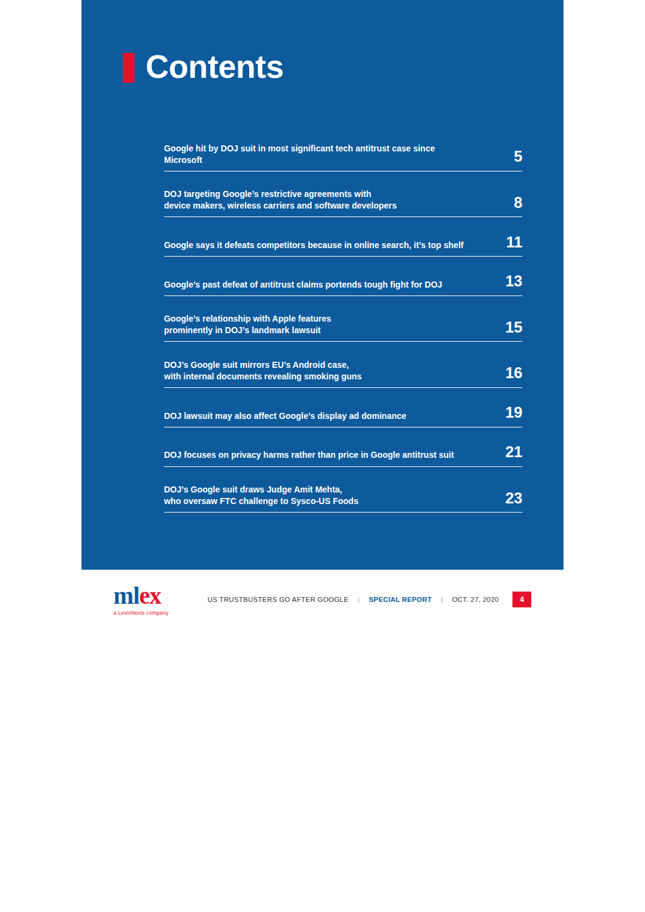Contents
Google hit by DOJ suit in most significant tech antitrust case since Microsoft 5
DOJ targeting Google’s restrictive agreements with
device makers, wireless carriers and software developers 8
Google says it defeats competitors because in online search, it’s top shelf 11
Google’s past defeat of antitrust claims portends tough fight for DOJ 13
Google’s relationship with Apple features
prominently in DOJ’s landmark lawsuit 15
DOJ’s Google suit mirrors EU’s Android case,
with internal documents revealing smoking guns 16
DOJ lawsuit may also affect Google’s display ad dominance 19
DOJ focuses on privacy harms rather than price in Google antitrust suit 21
DOJ’s Google suit draws Judge Amit Mehta,
who oversaw FTC challenge to Sysco-US Foods 23
mlex
a LexisNexis company
US TRUSTBUSTERS GO AFTER GOOGLE | SPECIAL REPORT | OCT. 27, 2020 4